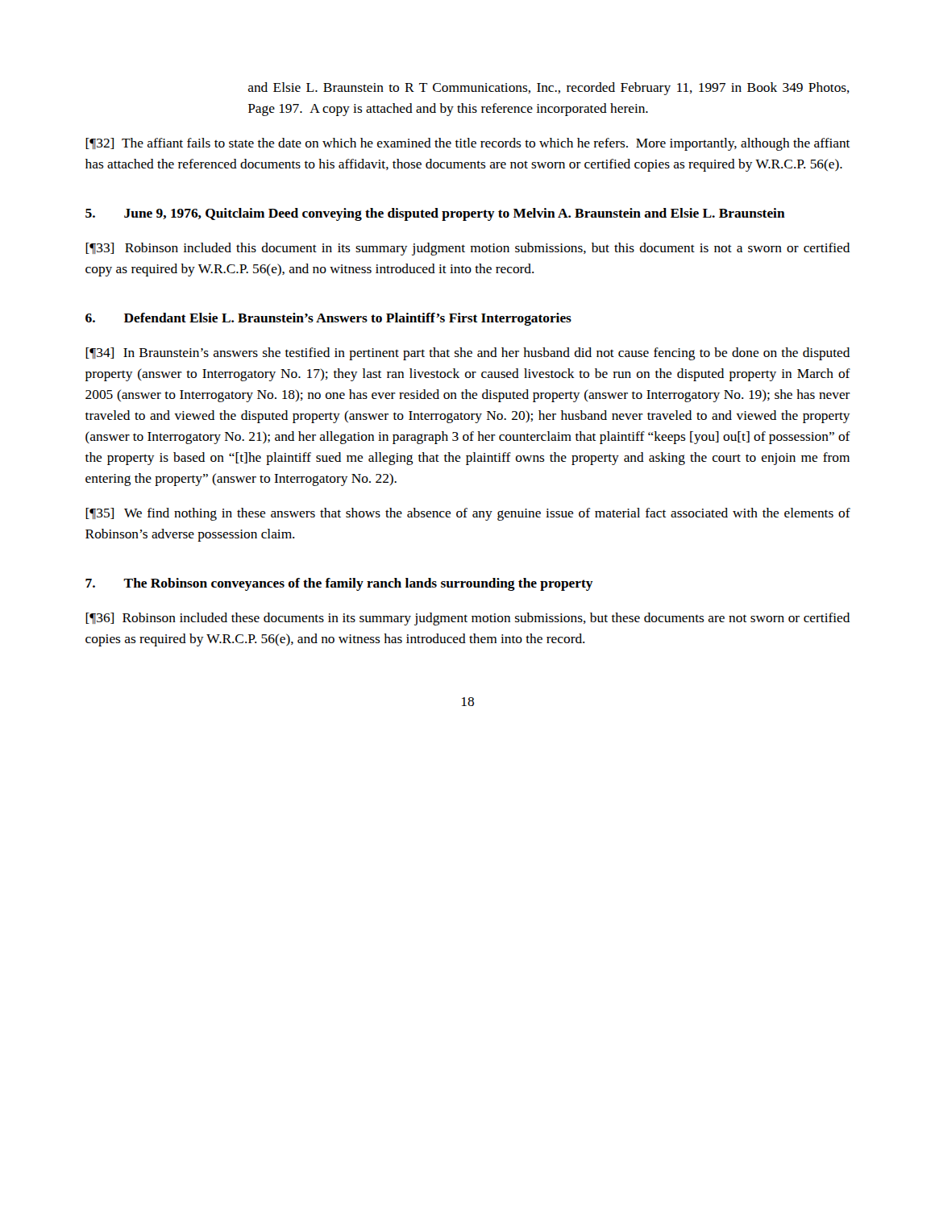and Elsie L. Braunstein to R T Communications, Inc., recorded February 11, 1997 in Book 349 Photos, Page 197. A copy is attached and by this reference incorporated herein.
[¶32] The affiant fails to state the date on which he examined the title records to which he refers. More importantly, although the affiant has attached the referenced documents to his affidavit, those documents are not sworn or certified copies as required by W.R.C.P. 56(e).
5. June 9, 1976, Quitclaim Deed conveying the disputed property to Melvin A. Braunstein and Elsie L. Braunstein
[¶33] Robinson included this document in its summary judgment motion submissions, but this document is not a sworn or certified copy as required by W.R.C.P. 56(e), and no witness introduced it into the record.
6. Defendant Elsie L. Braunstein’s Answers to Plaintiff’s First Interrogatories
[¶34] In Braunstein’s answers she testified in pertinent part that she and her husband did not cause fencing to be done on the disputed property (answer to Interrogatory No. 17); they last ran livestock or caused livestock to be run on the disputed property in March of 2005 (answer to Interrogatory No. 18); no one has ever resided on the disputed property (answer to Interrogatory No. 19); she has never traveled to and viewed the disputed property (answer to Interrogatory No. 20); her husband never traveled to and viewed the property (answer to Interrogatory No. 21); and her allegation in paragraph 3 of her counterclaim that plaintiff “keeps [you] ou[t] of possession” of the property is based on “[t]he plaintiff sued me alleging that the plaintiff owns the property and asking the court to enjoin me from entering the property” (answer to Interrogatory No. 22).
[¶35] We find nothing in these answers that shows the absence of any genuine issue of material fact associated with the elements of Robinson’s adverse possession claim.
7. The Robinson conveyances of the family ranch lands surrounding the property
[¶36] Robinson included these documents in its summary judgment motion submissions, but these documents are not sworn or certified copies as required by W.R.C.P. 56(e), and no witness has introduced them into the record.
18